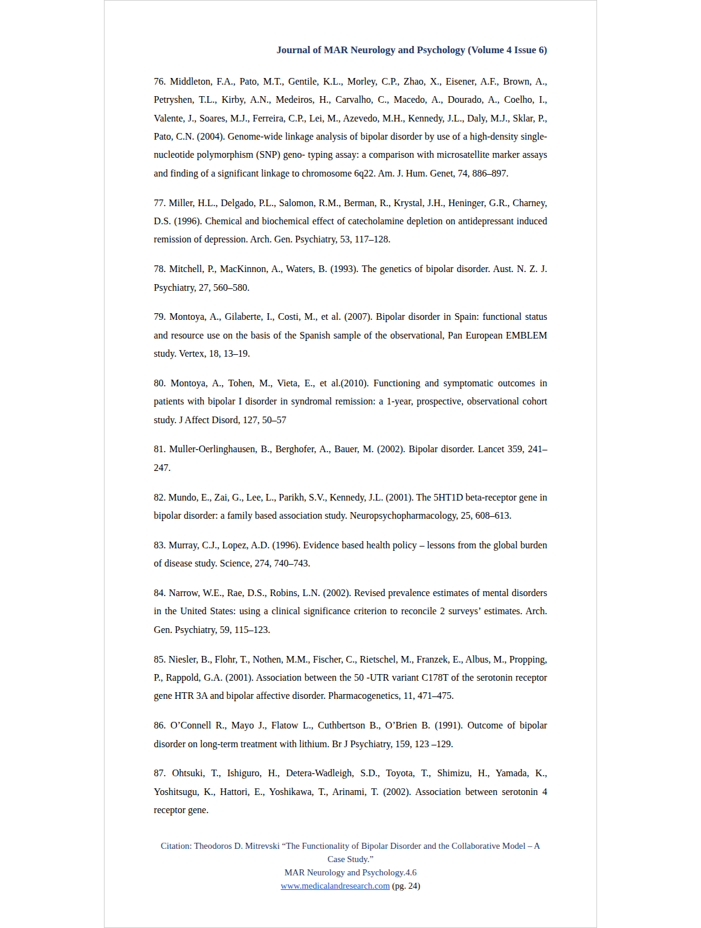Journal of MAR Neurology and Psychology (Volume 4 Issue 6)
76. Middleton, F.A., Pato, M.T., Gentile, K.L., Morley, C.P., Zhao, X., Eisener, A.F., Brown, A., Petryshen, T.L., Kirby, A.N., Medeiros, H., Carvalho, C., Macedo, A., Dourado, A., Coelho, I., Valente, J., Soares, M.J., Ferreira, C.P., Lei, M., Azevedo, M.H., Kennedy, J.L., Daly, M.J., Sklar, P., Pato, C.N. (2004). Genome-wide linkage analysis of bipolar disorder by use of a high-density single-nucleotide polymorphism (SNP) geno- typing assay: a comparison with microsatellite marker assays and finding of a significant linkage to chromosome 6q22. Am. J. Hum. Genet, 74, 886–897.
77. Miller, H.L., Delgado, P.L., Salomon, R.M., Berman, R., Krystal, J.H., Heninger, G.R., Charney, D.S. (1996). Chemical and biochemical effect of catecholamine depletion on antidepressant induced remission of depression. Arch. Gen. Psychiatry, 53, 117–128.
78. Mitchell, P., MacKinnon, A., Waters, B. (1993). The genetics of bipolar disorder. Aust. N. Z. J. Psychiatry, 27, 560–580.
79. Montoya, A., Gilaberte, I., Costi, M., et al. (2007). Bipolar disorder in Spain: functional status and resource use on the basis of the Spanish sample of the observational, Pan European EMBLEM study. Vertex, 18, 13–19.
80. Montoya, A., Tohen, M., Vieta, E., et al.(2010). Functioning and symptomatic outcomes in patients with bipolar I disorder in syndromal remission: a 1-year, prospective, observational cohort study. J Affect Disord, 127, 50–57
81. Muller-Oerlinghausen, B., Berghofer, A., Bauer, M. (2002). Bipolar disorder. Lancet 359, 241–247.
82. Mundo, E., Zai, G., Lee, L., Parikh, S.V., Kennedy, J.L. (2001). The 5HT1D beta-receptor gene in bipolar disorder: a family based association study. Neuropsychopharmacology, 25, 608–613.
83. Murray, C.J., Lopez, A.D. (1996). Evidence based health policy – lessons from the global burden of disease study. Science, 274, 740–743.
84. Narrow, W.E., Rae, D.S., Robins, L.N. (2002). Revised prevalence estimates of mental disorders in the United States: using a clinical significance criterion to reconcile 2 surveys’ estimates. Arch. Gen. Psychiatry, 59, 115–123.
85. Niesler, B., Flohr, T., Nothen, M.M., Fischer, C., Rietschel, M., Franzek, E., Albus, M., Propping, P., Rappold, G.A. (2001). Association between the 50 -UTR variant C178T of the serotonin receptor gene HTR 3A and bipolar affective disorder. Pharmacogenetics, 11, 471–475.
86. O’Connell R., Mayo J., Flatow L., Cuthbertson B., O’Brien B. (1991). Outcome of bipolar disorder on long-term treatment with lithium. Br J Psychiatry, 159, 123 –129.
87. Ohtsuki, T., Ishiguro, H., Detera-Wadleigh, S.D., Toyota, T., Shimizu, H., Yamada, K., Yoshitsugu, K., Hattori, E., Yoshikawa, T., Arinami, T. (2002). Association between serotonin 4 receptor gene.
Citation: Theodoros D. Mitrevski “The Functionality of Bipolar Disorder and the Collaborative Model – A Case Study.”
MAR Neurology and Psychology.4.6
www.medicalandresearch.com (pg. 24)